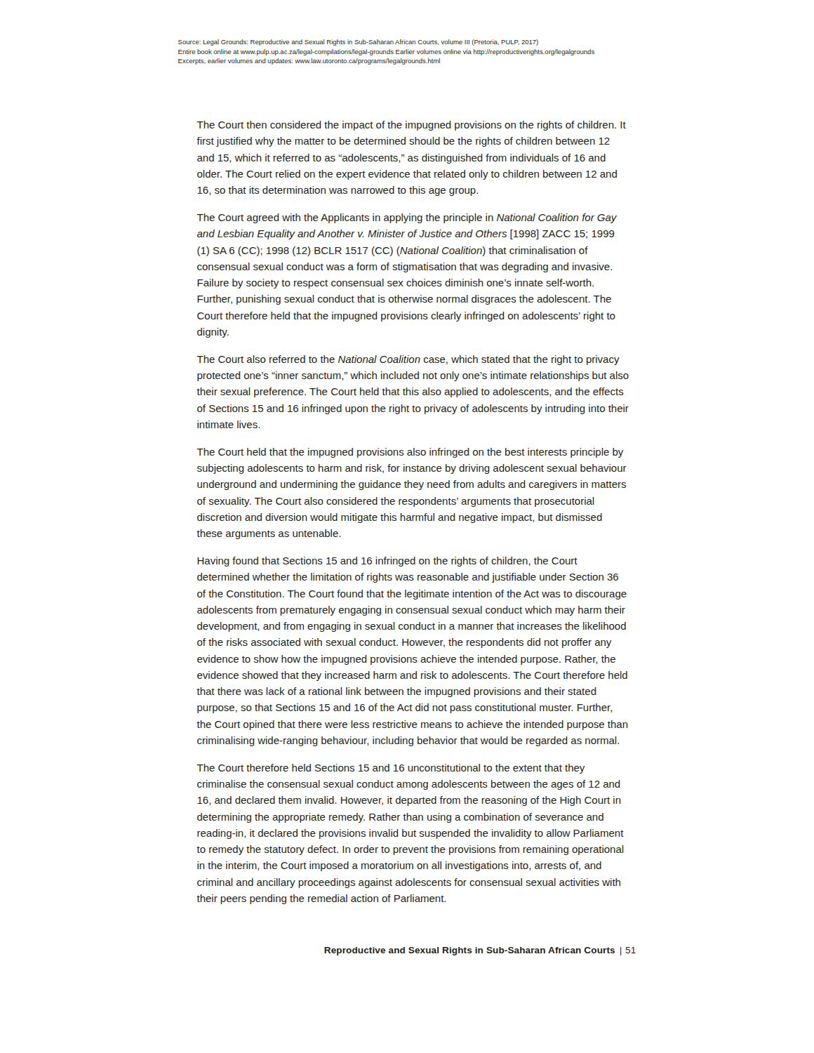Source: Legal Grounds: Reproductive and Sexual Rights in Sub-Saharan African Courts, volume III (Pretoria, PULP, 2017)
Entire book online at www.pulp.up.ac.za/legal-compilations/legal-grounds Earlier volumes online via http://reproductiverights.org/legalgrounds
Excerpts, earlier volumes and updates: www.law.utoronto.ca/programs/legalgrounds.html
The Court then considered the impact of the impugned provisions on the rights of children. It first justified why the matter to be determined should be the rights of children between 12 and 15, which it referred to as “adolescents,” as distinguished from individuals of 16 and older. The Court relied on the expert evidence that related only to children between 12 and 16, so that its determination was narrowed to this age group.
The Court agreed with the Applicants in applying the principle in National Coalition for Gay and Lesbian Equality and Another v. Minister of Justice and Others [1998] ZACC 15; 1999 (1) SA 6 (CC); 1998 (12) BCLR 1517 (CC) (National Coalition) that criminalisation of consensual sexual conduct was a form of stigmatisation that was degrading and invasive. Failure by society to respect consensual sex choices diminish one’s innate self-worth. Further, punishing sexual conduct that is otherwise normal disgraces the adolescent. The Court therefore held that the impugned provisions clearly infringed on adolescents’ right to dignity.
The Court also referred to the National Coalition case, which stated that the right to privacy protected one’s “inner sanctum,” which included not only one’s intimate relationships but also their sexual preference. The Court held that this also applied to adolescents, and the effects of Sections 15 and 16 infringed upon the right to privacy of adolescents by intruding into their intimate lives.
The Court held that the impugned provisions also infringed on the best interests principle by subjecting adolescents to harm and risk, for instance by driving adolescent sexual behaviour underground and undermining the guidance they need from adults and caregivers in matters of sexuality. The Court also considered the respondents’ arguments that prosecutorial discretion and diversion would mitigate this harmful and negative impact, but dismissed these arguments as untenable.
Having found that Sections 15 and 16 infringed on the rights of children, the Court determined whether the limitation of rights was reasonable and justifiable under Section 36 of the Constitution. The Court found that the legitimate intention of the Act was to discourage adolescents from prematurely engaging in consensual sexual conduct which may harm their development, and from engaging in sexual conduct in a manner that increases the likelihood of the risks associated with sexual conduct. However, the respondents did not proffer any evidence to show how the impugned provisions achieve the intended purpose. Rather, the evidence showed that they increased harm and risk to adolescents. The Court therefore held that there was lack of a rational link between the impugned provisions and their stated purpose, so that Sections 15 and 16 of the Act did not pass constitutional muster. Further, the Court opined that there were less restrictive means to achieve the intended purpose than criminalising wide-ranging behaviour, including behavior that would be regarded as normal.
The Court therefore held Sections 15 and 16 unconstitutional to the extent that they criminalise the consensual sexual conduct among adolescents between the ages of 12 and 16, and declared them invalid. However, it departed from the reasoning of the High Court in determining the appropriate remedy. Rather than using a combination of severance and reading-in, it declared the provisions invalid but suspended the invalidity to allow Parliament to remedy the statutory defect. In order to prevent the provisions from remaining operational in the interim, the Court imposed a moratorium on all investigations into, arrests of, and criminal and ancillary proceedings against adolescents for consensual sexual activities with their peers pending the remedial action of Parliament.
Reproductive and Sexual Rights in Sub-Saharan African Courts|51